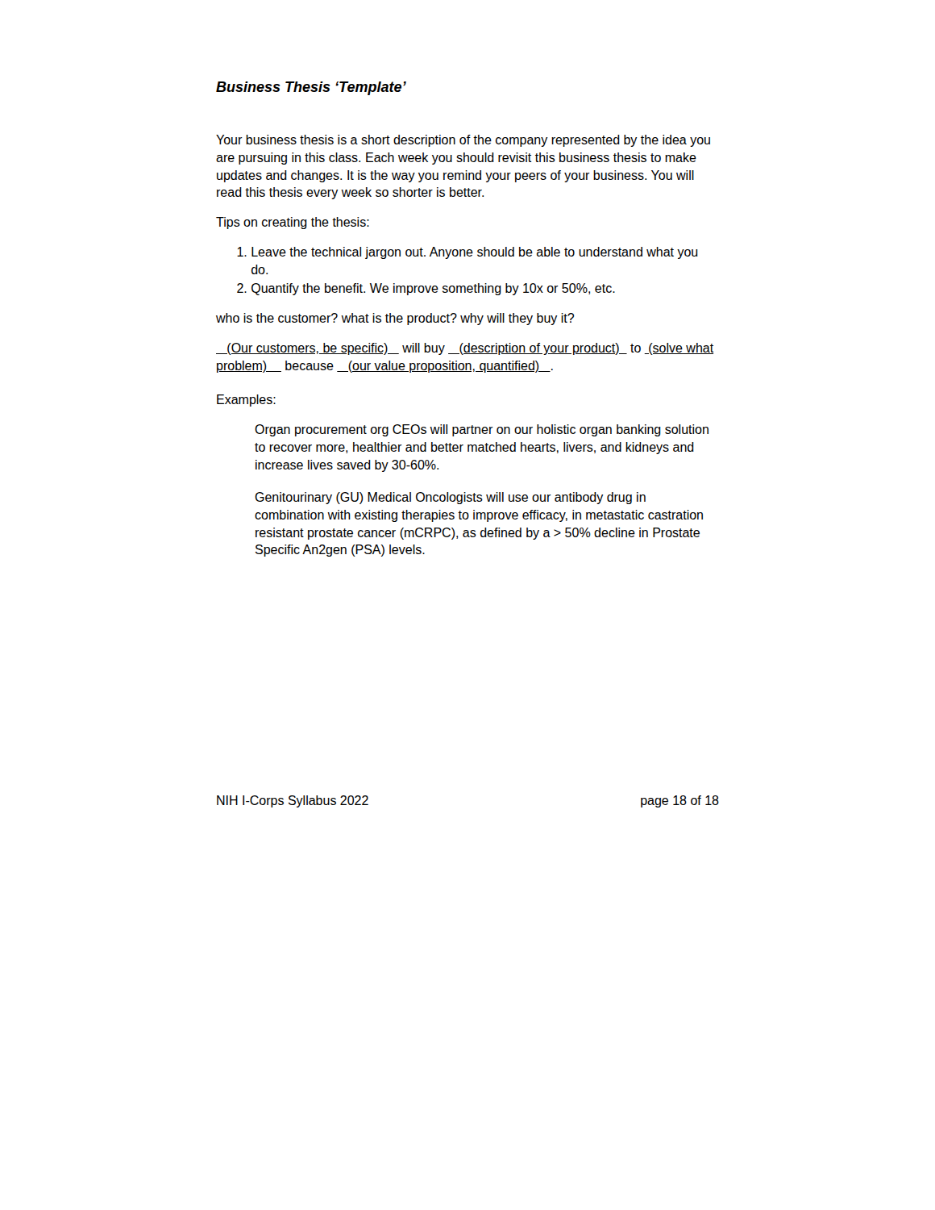Business Thesis ‘Template’
Your business thesis is a short description of the company represented by the idea you are pursuing in this class. Each week you should revisit this business thesis to make updates and changes. It is the way you remind your peers of your business. You will read this thesis every week so shorter is better.
Tips on creating the thesis:
Leave the technical jargon out. Anyone should be able to understand what you do.
Quantify the benefit. We improve something by 10x or 50%, etc.
who is the customer? what is the product? why will they buy it?
(Our customers, be specific) will buy (description of your product) to (solve what problem) because (our value proposition, quantified) .
Examples:
Organ procurement org CEOs will partner on our holistic organ banking solution to recover more, healthier and better matched hearts, livers, and kidneys and increase lives saved by 30-60%.
Genitourinary (GU) Medical Oncologists will use our antibody drug in combination with existing therapies to improve efficacy, in metastatic castration resistant prostate cancer (mCRPC), as defined by a > 50% decline in Prostate Specific An2gen (PSA) levels.
NIH I-Corps Syllabus 2022 page 18 of 18